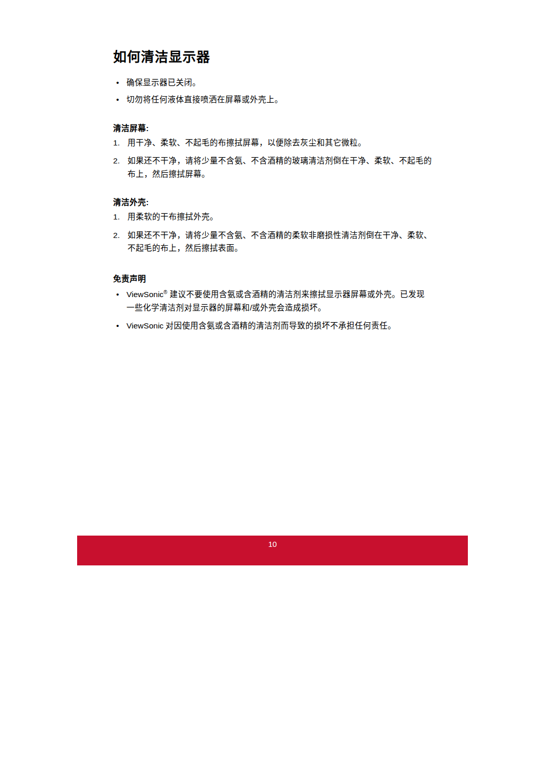如何清洁显示器
确保显示器已关闭。
切勿将任何液体直接喷洒在屏幕或外壳上。
清洁屏幕:
用干净、柔软、不起毛的布擦拭屏幕，以便除去灰尘和其它微粒。
如果还不干净，请将少量不含氨、不含酒精的玻璃清洁剂倒在干净、柔软、不起毛的布上，然后擦拭屏幕。
清洁外壳:
用柔软的干布擦拭外壳。
如果还不干净，请将少量不含氨、不含酒精的柔软非磨损性清洁剂倒在干净、柔软、不起毛的布上，然后擦拭表面。
免责声明
ViewSonic® 建议不要使用含氨或含酒精的清洁剂来擦拭显示器屏幕或外壳。已发现一些化学清洁剂对显示器的屏幕和/或外壳会造成损坏。
ViewSonic 对因使用含氨或含酒精的清洁剂而导致的损坏不承担任何责任。
10